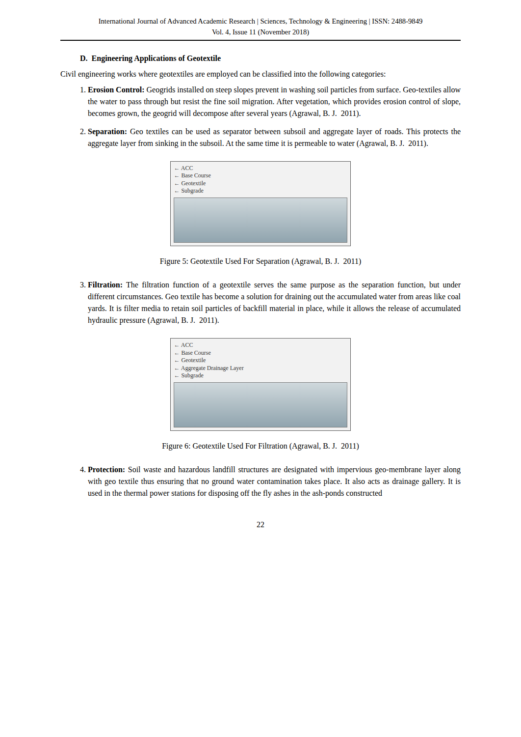International Journal of Advanced Academic Research | Sciences, Technology & Engineering | ISSN: 2488-9849 Vol. 4, Issue 11 (November 2018)
D. Engineering Applications of Geotextile
Civil engineering works where geotextiles are employed can be classified into the following categories:
Erosion Control: Geogrids installed on steep slopes prevent in washing soil particles from surface. Geo-textiles allow the water to pass through but resist the fine soil migration. After vegetation, which provides erosion control of slope, becomes grown, the geogrid will decompose after several years (Agrawal, B. J. 2011).
Separation: Geo textiles can be used as separator between subsoil and aggregate layer of roads. This protects the aggregate layer from sinking in the subsoil. At the same time it is permeable to water (Agrawal, B. J. 2011).
← ACC
← Base Course
← Geotextile
← Subgrade
Figure 5: Geotextile Used For Separation (Agrawal, B. J. 2011)
Filtration: The filtration function of a geotextile serves the same purpose as the separation function, but under different circumstances. Geo textile has become a solution for draining out the accumulated water from areas like coal yards. It is filter media to retain soil particles of backfill material in place, while it allows the release of accumulated hydraulic pressure (Agrawal, B. J. 2011).
← ACC
← Base Course
← Geotextile
← Aggregate Drainage Layer
← Subgrade
Figure 6: Geotextile Used For Filtration (Agrawal, B. J. 2011)
Protection: Soil waste and hazardous landfill structures are designated with impervious geo-membrane layer along with geo textile thus ensuring that no ground water contamination takes place. It also acts as drainage gallery. It is used in the thermal power stations for disposing off the fly ashes in the ash-ponds constructed
22